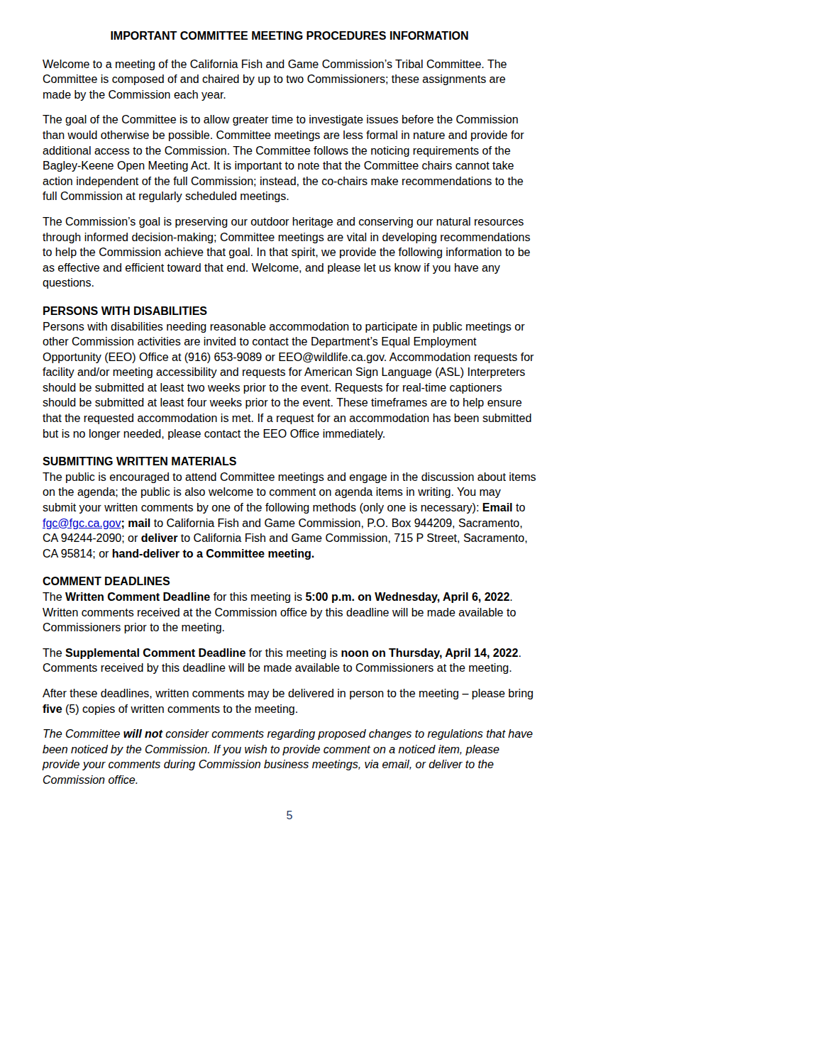IMPORTANT COMMITTEE MEETING PROCEDURES INFORMATION
Welcome to a meeting of the California Fish and Game Commission’s Tribal Committee. The Committee is composed of and chaired by up to two Commissioners; these assignments are made by the Commission each year.
The goal of the Committee is to allow greater time to investigate issues before the Commission than would otherwise be possible. Committee meetings are less formal in nature and provide for additional access to the Commission. The Committee follows the noticing requirements of the Bagley-Keene Open Meeting Act. It is important to note that the Committee chairs cannot take action independent of the full Commission; instead, the co-chairs make recommendations to the full Commission at regularly scheduled meetings.
The Commission’s goal is preserving our outdoor heritage and conserving our natural resources through informed decision-making; Committee meetings are vital in developing recommendations to help the Commission achieve that goal. In that spirit, we provide the following information to be as effective and efficient toward that end. Welcome, and please let us know if you have any questions.
PERSONS WITH DISABILITIES
Persons with disabilities needing reasonable accommodation to participate in public meetings or other Commission activities are invited to contact the Department’s Equal Employment Opportunity (EEO) Office at (916) 653-9089 or EEO@wildlife.ca.gov. Accommodation requests for facility and/or meeting accessibility and requests for American Sign Language (ASL) Interpreters should be submitted at least two weeks prior to the event. Requests for real-time captioners should be submitted at least four weeks prior to the event. These timeframes are to help ensure that the requested accommodation is met. If a request for an accommodation has been submitted but is no longer needed, please contact the EEO Office immediately.
SUBMITTING WRITTEN MATERIALS
The public is encouraged to attend Committee meetings and engage in the discussion about items on the agenda; the public is also welcome to comment on agenda items in writing. You may submit your written comments by one of the following methods (only one is necessary): Email to fgc@fgc.ca.gov; mail to California Fish and Game Commission, P.O. Box 944209, Sacramento, CA 94244-2090; or deliver to California Fish and Game Commission, 715 P Street, Sacramento, CA 95814; or hand-deliver to a Committee meeting.
COMMENT DEADLINES
The Written Comment Deadline for this meeting is 5:00 p.m. on Wednesday, April 6, 2022. Written comments received at the Commission office by this deadline will be made available to Commissioners prior to the meeting.
The Supplemental Comment Deadline for this meeting is noon on Thursday, April 14, 2022. Comments received by this deadline will be made available to Commissioners at the meeting.
After these deadlines, written comments may be delivered in person to the meeting – please bring five (5) copies of written comments to the meeting.
The Committee will not consider comments regarding proposed changes to regulations that have been noticed by the Commission. If you wish to provide comment on a noticed item, please provide your comments during Commission business meetings, via email, or deliver to the Commission office.
5